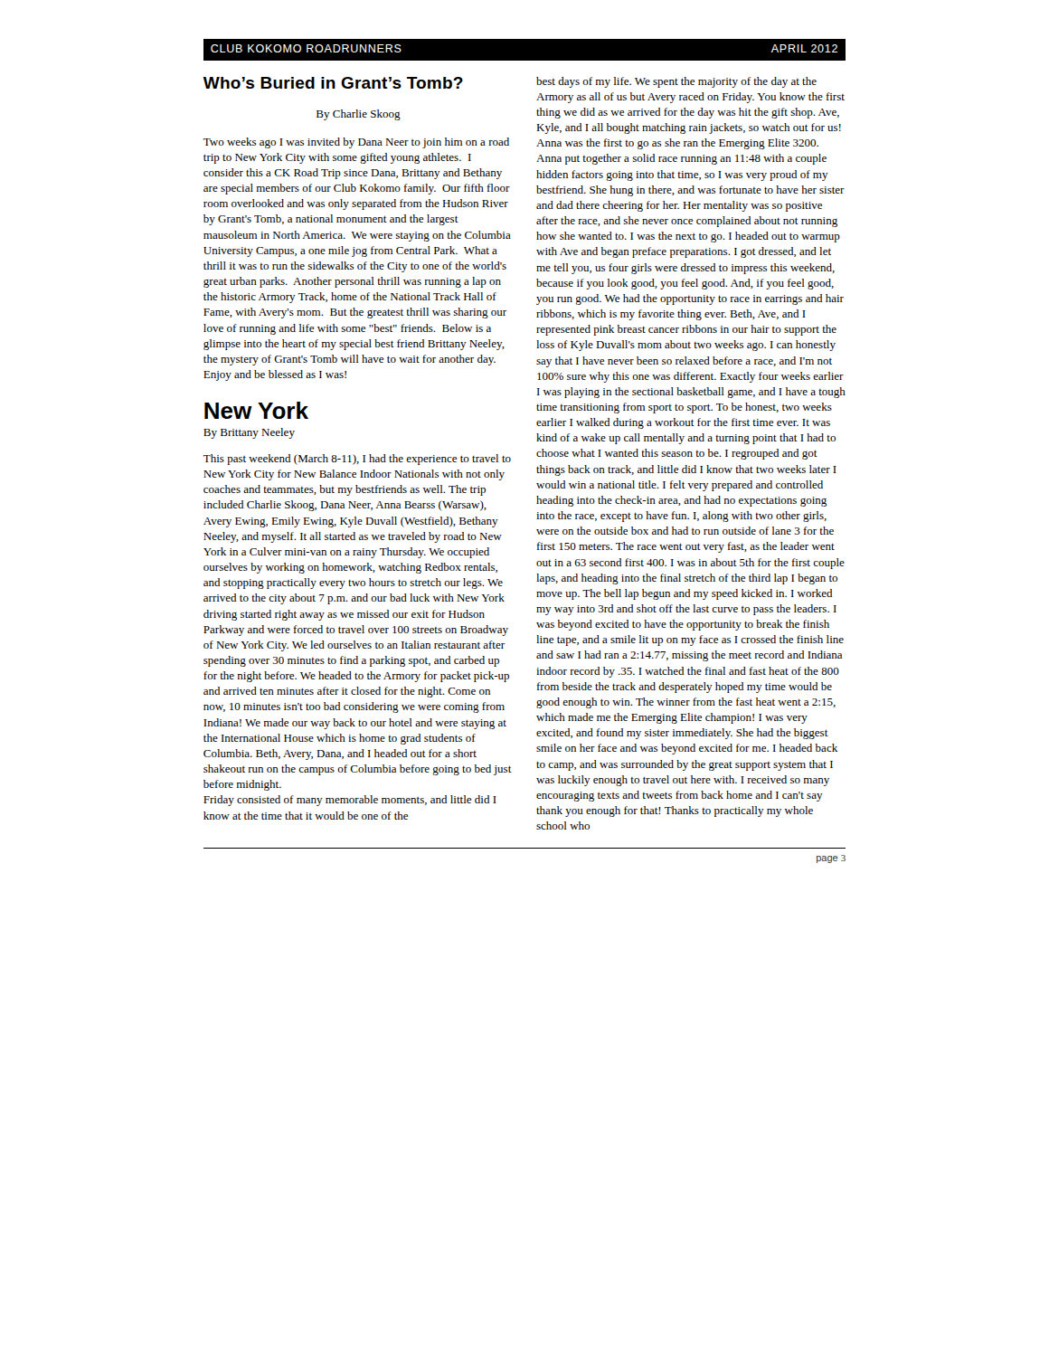Club Kokomo Roadrunners
April 2012
Who’s Buried in Grant’s Tomb?
By Charlie Skoog
Two weeks ago I was invited by Dana Neer to join him on a road trip to New York City with some gifted young athletes. I consider this a CK Road Trip since Dana, Brittany and Bethany are special members of our Club Kokomo family. Our fifth floor room overlooked and was only separated from the Hudson River by Grant's Tomb, a national monument and the largest mausoleum in North America. We were staying on the Columbia University Campus, a one mile jog from Central Park. What a thrill it was to run the sidewalks of the City to one of the world's great urban parks. Another personal thrill was running a lap on the historic Armory Track, home of the National Track Hall of Fame, with Avery's mom. But the greatest thrill was sharing our love of running and life with some "best" friends. Below is a glimpse into the heart of my special best friend Brittany Neeley, the mystery of Grant's Tomb will have to wait for another day. Enjoy and be blessed as I was!
New York
By Brittany Neeley
This past weekend (March 8-11), I had the experience to travel to New York City for New Balance Indoor Nationals with not only coaches and teammates, but my bestfriends as well. The trip included Charlie Skoog, Dana Neer, Anna Bearss (Warsaw), Avery Ewing, Emily Ewing, Kyle Duvall (Westfield), Bethany Neeley, and myself. It all started as we traveled by road to New York in a Culver mini-van on a rainy Thursday. We occupied ourselves by working on homework, watching Redbox rentals, and stopping practically every two hours to stretch our legs. We arrived to the city about 7 p.m. and our bad luck with New York driving started right away as we missed our exit for Hudson Parkway and were forced to travel over 100 streets on Broadway of New York City. We led ourselves to an Italian restaurant after spending over 30 minutes to find a parking spot, and carbed up for the night before. We headed to the Armory for packet pick-up and arrived ten minutes after it closed for the night. Come on now, 10 minutes isn't too bad considering we were coming from Indiana! We made our way back to our hotel and were staying at the International House which is home to grad students of Columbia. Beth, Avery, Dana, and I headed out for a short shakeout run on the campus of Columbia before going to bed just before midnight.
Friday consisted of many memorable moments, and little did I know at the time that it would be one of the
best days of my life. We spent the majority of the day at the Armory as all of us but Avery raced on Friday. You know the first thing we did as we arrived for the day was hit the gift shop. Ave, Kyle, and I all bought matching rain jackets, so watch out for us! Anna was the first to go as she ran the Emerging Elite 3200. Anna put together a solid race running an 11:48 with a couple hidden factors going into that time, so I was very proud of my bestfriend. She hung in there, and was fortunate to have her sister and dad there cheering for her. Her mentality was so positive after the race, and she never once complained about not running how she wanted to. I was the next to go. I headed out to warmup with Ave and began preface preparations. I got dressed, and let me tell you, us four girls were dressed to impress this weekend, because if you look good, you feel good. And, if you feel good, you run good. We had the opportunity to race in earrings and hair ribbons, which is my favorite thing ever. Beth, Ave, and I represented pink breast cancer ribbons in our hair to support the loss of Kyle Duvall's mom about two weeks ago. I can honestly say that I have never been so relaxed before a race, and I'm not 100% sure why this one was different. Exactly four weeks earlier I was playing in the sectional basketball game, and I have a tough time transitioning from sport to sport. To be honest, two weeks earlier I walked during a workout for the first time ever. It was kind of a wake up call mentally and a turning point that I had to choose what I wanted this season to be. I regrouped and got things back on track, and little did I know that two weeks later I would win a national title. I felt very prepared and controlled heading into the check-in area, and had no expectations going into the race, except to have fun. I, along with two other girls, were on the outside box and had to run outside of lane 3 for the first 150 meters. The race went out very fast, as the leader went out in a 63 second first 400. I was in about 5th for the first couple laps, and heading into the final stretch of the third lap I began to move up. The bell lap begun and my speed kicked in. I worked my way into 3rd and shot off the last curve to pass the leaders. I was beyond excited to have the opportunity to break the finish line tape, and a smile lit up on my face as I crossed the finish line and saw I had ran a 2:14.77, missing the meet record and Indiana indoor record by .35. I watched the final and fast heat of the 800 from beside the track and desperately hoped my time would be good enough to win. The winner from the fast heat went a 2:15, which made me the Emerging Elite champion! I was very excited, and found my sister immediately. She had the biggest smile on her face and was beyond excited for me. I headed back to camp, and was surrounded by the great support system that I was luckily enough to travel out here with. I received so many encouraging texts and tweets from back home and I can't say thank you enough for that! Thanks to practically my whole school who
page 3